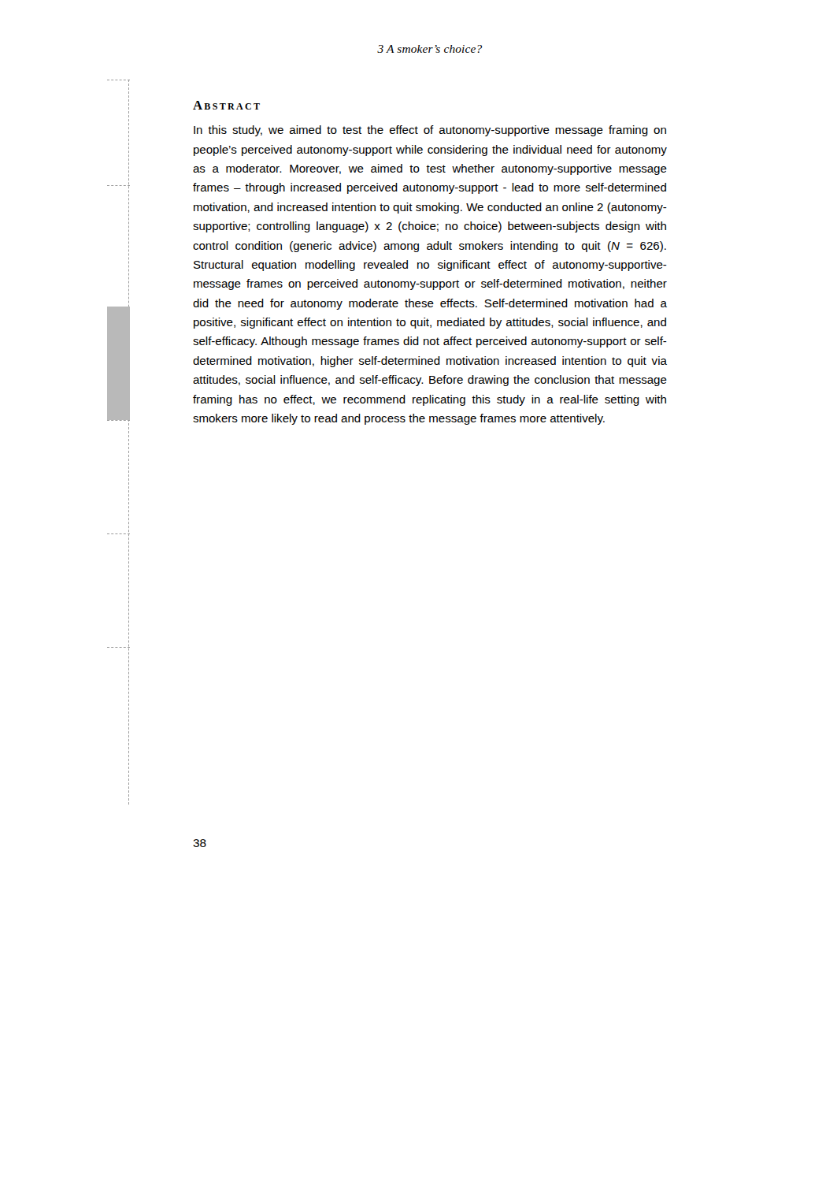3 A smoker’s choice?
Abstract
In this study, we aimed to test the effect of autonomy-supportive message framing on people’s perceived autonomy-support while considering the individual need for autonomy as a moderator. Moreover, we aimed to test whether autonomy-supportive message frames – through increased perceived autonomy-support - lead to more self-determined motivation, and increased intention to quit smoking. We conducted an online 2 (autonomy-supportive; controlling language) x 2 (choice; no choice) between-subjects design with control condition (generic advice) among adult smokers intending to quit (N = 626). Structural equation modelling revealed no significant effect of autonomy-supportive-message frames on perceived autonomy-support or self-determined motivation, neither did the need for autonomy moderate these effects. Self-determined motivation had a positive, significant effect on intention to quit, mediated by attitudes, social influence, and self-efficacy. Although message frames did not affect perceived autonomy-support or self-determined motivation, higher self-determined motivation increased intention to quit via attitudes, social influence, and self-efficacy. Before drawing the conclusion that message framing has no effect, we recommend replicating this study in a real-life setting with smokers more likely to read and process the message frames more attentively.
38